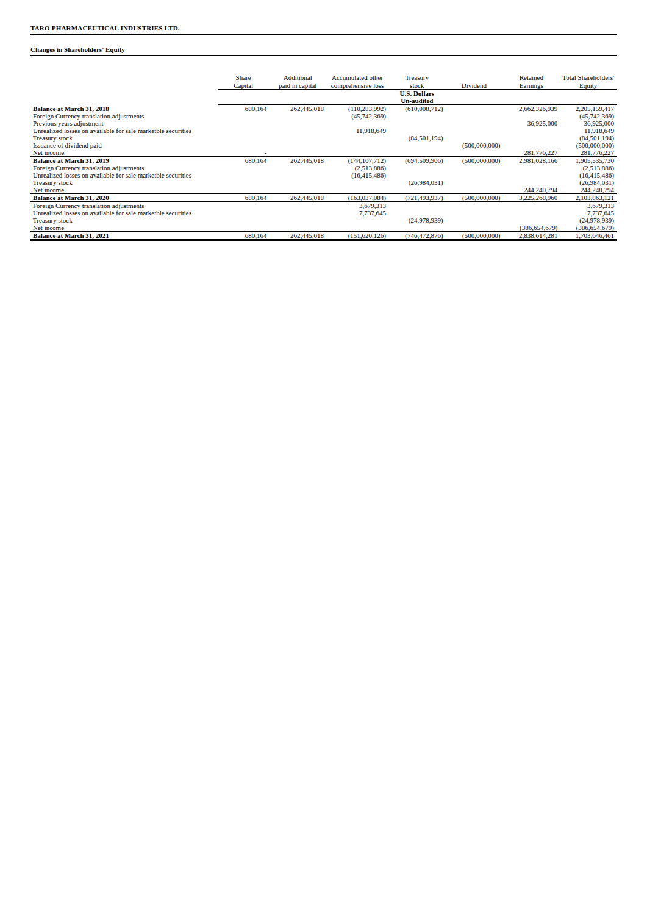TARO PHARMACEUTICAL INDUSTRIES LTD.
Changes in Shareholders' Equity
| | Share | Additional | Accumulated other | Treasury | | Retained | Total Shareholders' |
| | Capital | paid in capital | comprehensive loss | stock | Dividend | Earnings | Equity |
| | U.S. Dollars |
| | Un-audited |
| Balance at March 31, 2018 | 680,164 | 262,445,018 | (110,283,992) | (610,008,712) | | 2,662,326,939 | 2,205,159,417 |
| Foreign Currency translation adjustments | | | (45,742,369) | | | | (45,742,369) |
| Previous years adjustment | | | | | | 36,925,000 | 36,925,000 |
| Unrealized losses on available for sale marketble securities | | | 11,918,649 | | | | 11,918,649 |
| Treasury stock | | | | (84,501,194) | | | (84,501,194) |
| Issuance of dividend paid | | | | | (500,000,000) | | (500,000,000) |
| Net income | - | | | | | 281,776,227 | 281,776,227 |
| Balance at March 31, 2019 | 680,164 | 262,445,018 | (144,107,712) | (694,509,906) | (500,000,000) | 2,981,028,166 | 1,905,535,730 |
| Foreign Currency translation adjustments | | | (2,513,886) | | | | (2,513,886) |
| Unrealized losses on available for sale marketble securities | | | (16,415,486) | | | | (16,415,486) |
| Treasury stock | | | | (26,984,031) | | | (26,984,031) |
| Net income | | | | | | 244,240,794 | 244,240,794 |
| Balance at March 31, 2020 | 680,164 | 262,445,018 | (163,037,084) | (721,493,937) | (500,000,000) | 3,225,268,960 | 2,103,863,121 |
| Foreign Currency translation adjustments | | | 3,679,313 | | | | 3,679,313 |
| Unrealized losses on available for sale marketble securities | | | 7,737,645 | | | | 7,737,645 |
| Treasury stock | | | | (24,978,939) | | | (24,978,939) |
| Net income | | | | | | (386,654,679) | (386,654,679) |
| Balance at March 31, 2021 | 680,164 | 262,445,018 | (151,620,126) | (746,472,876) | (500,000,000) | 2,838,614,281 | 1,703,646,461 |